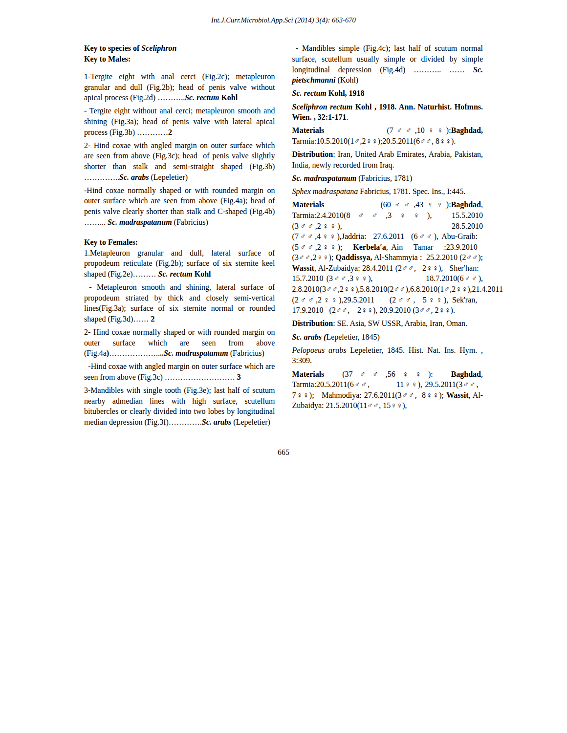Int.J.Curr.Microbiol.App.Sci (2014) 3(4): 663-670
Key to species of Sceliphron
Key to Males:
1-Tergite eight with anal cerci (Fig.2c); metapleuron granular and dull (Fig.2b); head of penis valve without apical process (Fig.2d) ………..Sc. rectum Kohl
- Tergite eight without anal cerci; metapleuron smooth and shining (Fig.3a); head of penis valve with lateral apical process (Fig.3b) …………2
2- Hind coxae with angled margin on outer surface which are seen from above (Fig.3c); head of penis valve slightly shorter than stalk and semi-straight shaped (Fig.3b) …………..Sc. arabs (Lepeletier)
-Hind coxae normally shaped or with rounded margin on outer surface which are seen from above (Fig.4a); head of penis valve clearly shorter than stalk and C-shaped (Fig.4b) ……... Sc. madraspatanum (Fabricius)
Key to Females:
1.Metapleuron granular and dull, lateral surface of propodeum reticulate (Fig.2b); surface of six sternite keel shaped (Fig.2e)……… Sc. rectum Kohl
- Metapleuron smooth and shining, lateral surface of propodeum striated by thick and closely semi-vertical lines(Fig.3a); surface of six sternite normal or rounded shaped (Fig.3d)…… 2
2- Hind coxae normally shaped or with rounded margin on outer surface which are seen from above (Fig.4a)………………....Sc. madraspatanum (Fabricius)
-Hind coxae with angled margin on outer surface which are seen from above (Fig.3c) ……………………… 3
3-Mandibles with single tooth (Fig.3e); last half of scutum nearby admedian lines with high surface, scutellum bitubercles or clearly divided into two lobes by longitudinal median depression (Fig.3f)………….Sc. arabs (Lepeletier)
- Mandibles simple (Fig.4c); last half of scutum normal surface, scutellum usually simple or divided by simple longitudinal depression (Fig.4d) ……….. …… Sc. pietschmanni (Kohl)
Sc. rectum Kohl, 1918
Sceliphron rectum Kohl , 1918. Ann. Naturhist. Hofmns. Wien. , 32:1-171.
Materials (7♂♂,10♀♀):Baghdad, Tarmia:10.5.2010(1♂,2♀♀);20.5.2011(6♂♂, 8♀♀).
Distribution: Iran, United Arab Emirates, Arabia, Pakistan, India, newly recorded from Iraq.
Sc. madraspatanum (Fabricius, 1781)
Sphex madraspatana Fabricius, 1781. Spec. Ins., I:445.
Materials (60♂♂,43♀♀):Baghdad, Tarmia:2.4.2010(8♂♂,3♀♀), 15.5.2010 (3♂♂,2♀♀), 28.5.2010 (7♂♂,4♀♀),Jaddria: 27.6.2011 (6♂♂), Abu-Graib: (5♂♂,2♀♀); Kerbelaʹa, Ain Tamar :23.9.2010 (3♂♂,2♀♀); Qaddissya, Al-Shammyia : 25.2.2010 (2♂♂); Wassit, Al-Zubaidya: 28.4.2011 (2♂♂, 2♀♀), Sherʹhan: 15.7.2010 (3♂♂,3♀♀), 18.7.2010(6♂♂), 2.8.2010(3♂♂,2♀♀),5.8.2010(2♂♂),6.8.2010(1♂,2♀♀),21.4.2011 (2♂♂,2♀♀),29.5.2011 (2♂♂, 5♀♀), Sek'ran, 17.9.2010 (2♂♂, 2♀♀), 20.9.2010 (3♂♂, 2♀♀).
Distribution: SE. Asia, SW USSR, Arabia, Iran, Oman.
Sc. arabs (Lepeletier, 1845)
Pelopoeus arabs Lepeletier, 1845. Hist. Nat. Ins. Hym. , 3:309.
Materials (37♂♂,56♀♀): Baghdad, Tarmia:20.5.2011(6♂♂, 11♀♀), 29.5.2011(3♂♂, 7♀♀); Mahmodiya: 27.6.2011(3♂♂, 8♀♀); Wassit, Al-Zubaidya: 21.5.2010(11♂♂, 15♀♀),
665